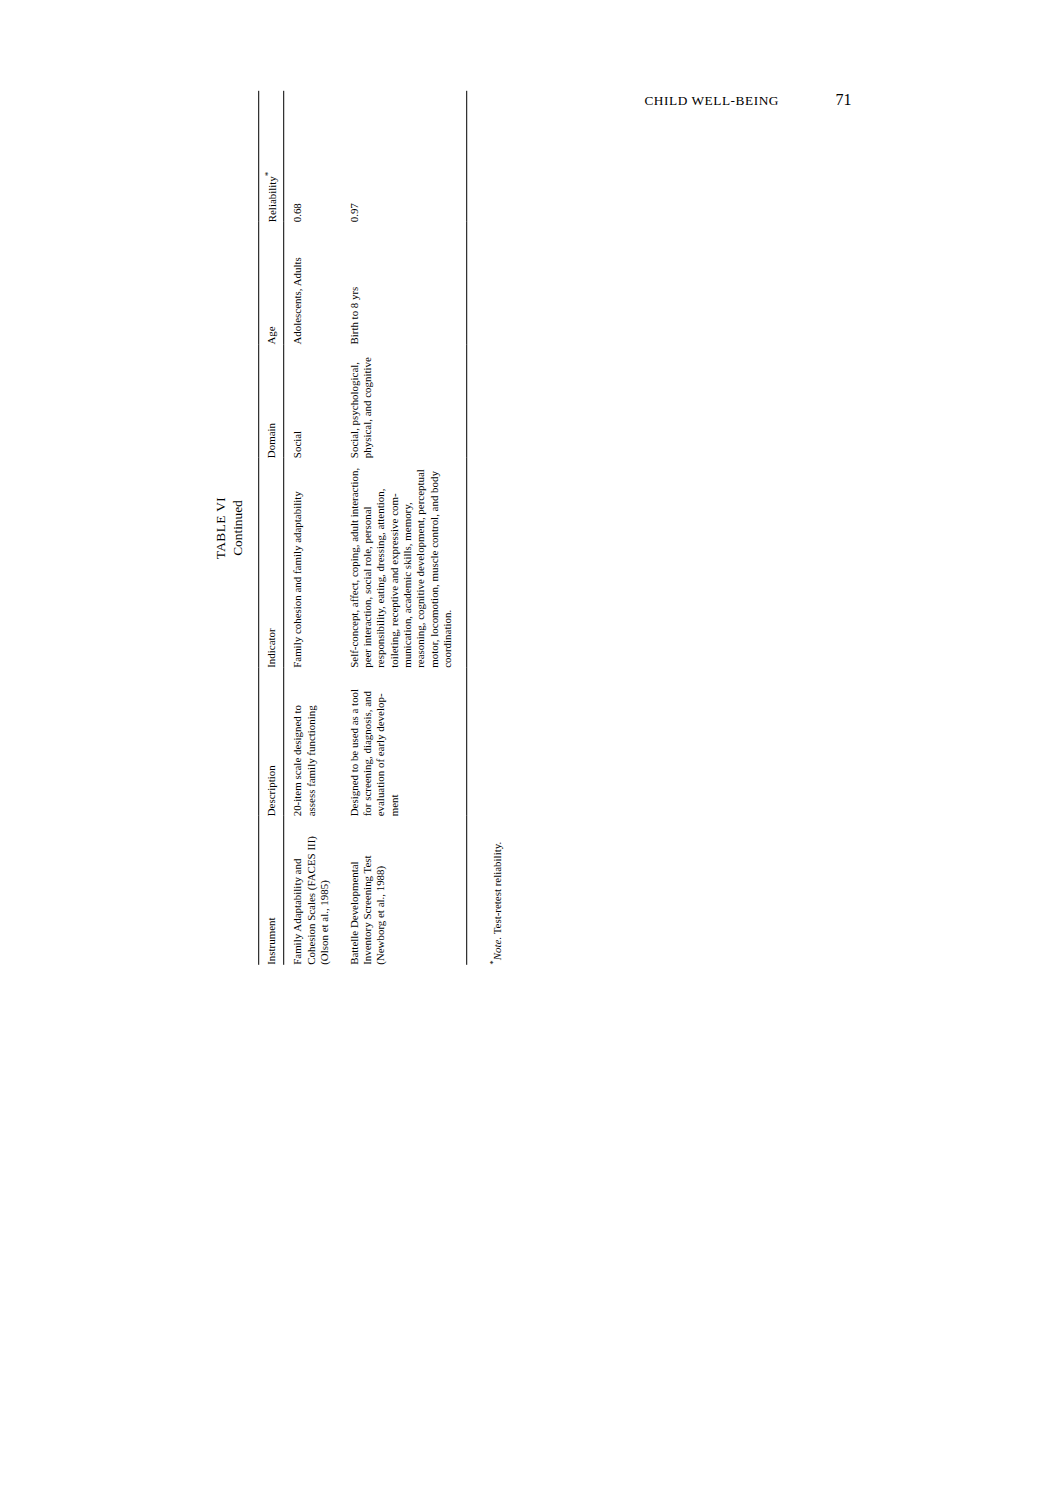CHILD WELL-BEING 71
TABLE VI
Continued
| Instrument | Description | Indicator | Domain | Age | Reliability * |
| --- | --- | --- | --- | --- | --- |
| Family Adaptability and Cohesion Scales (FACES III) (Olson et al., 1985) | 20-item scale designed to assess family func­tioning | Family cohesion and family adaptability | Social | Adolescents, Adults | 0.68 |
| Battelle Developmental Inventory Screening Test (Newborg et al., 1988) | Designed to be used as a tool for screening, diagnosis, and evalu­ation of early develop­ment | Self-concept, affect, coping, adult interac­tion, peer interaction, social role, personal responsibility, eating, dressing, attention, toileting, receptive and expressive com­munication, acade­mic skills, memory, reasoning, cognitive development, per­ceptual motor, loco­motion, muscle con­trol, and body coor­dination. | Social, psychological, physical, and cognitive | Birth to 8 yrs | 0.97 |
*Note. Test-retest reliability.